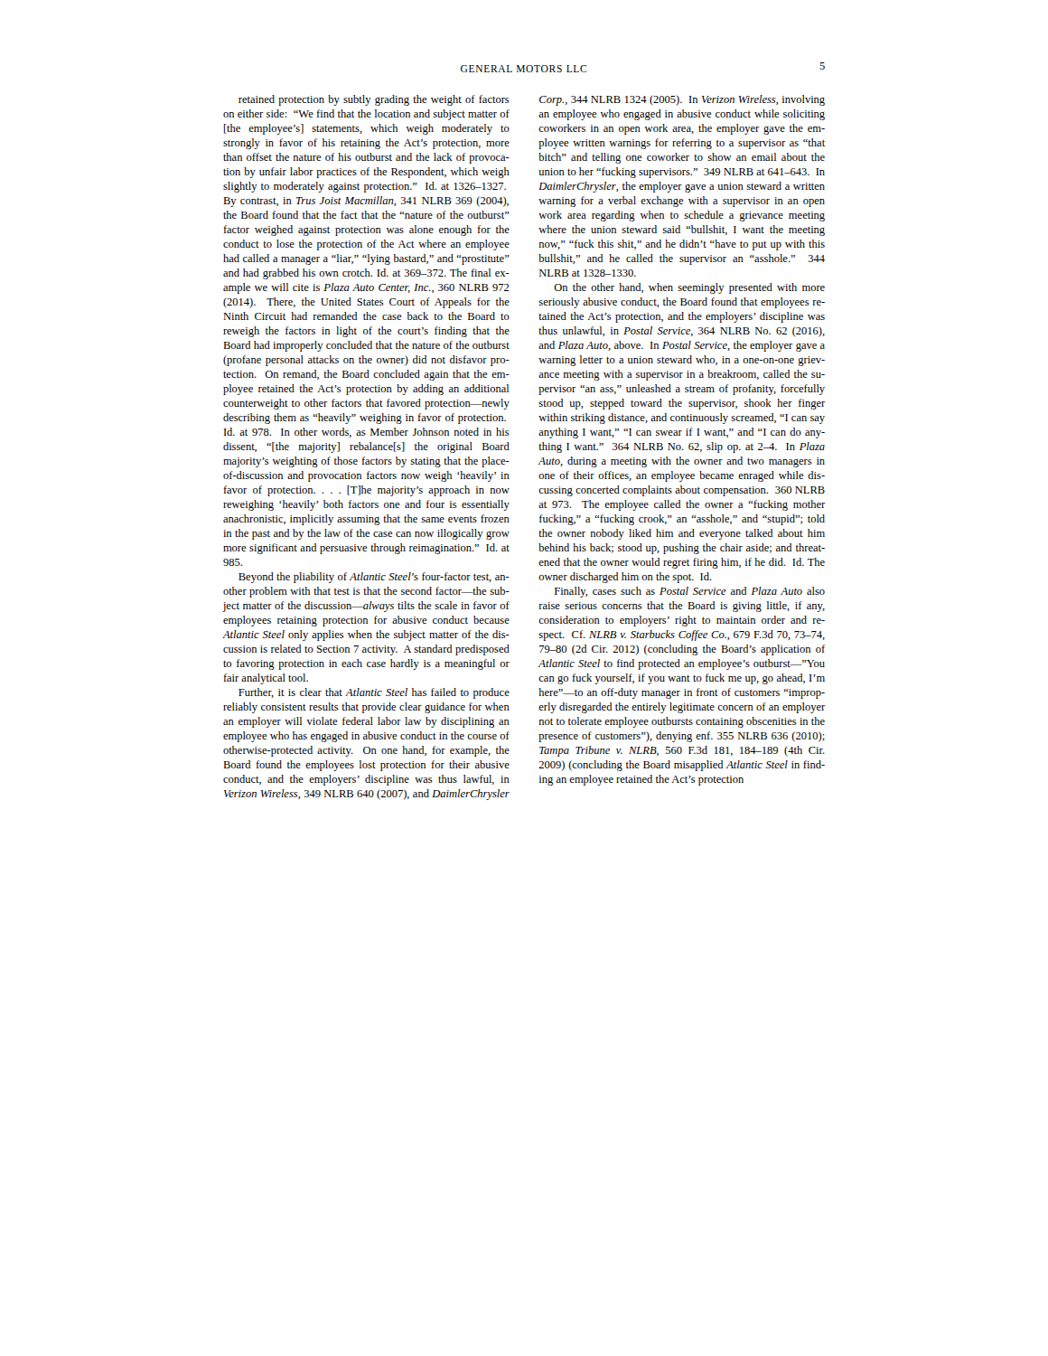GENERAL MOTORS LLC5
retained protection by subtly grading the weight of factors on either side: “We find that the location and subject matter of [the employee’s] statements, which weigh moderately to strongly in favor of his retaining the Act’s protection, more than offset the nature of his outburst and the lack of provocation by unfair labor practices of the Respondent, which weigh slightly to moderately against protection.” Id. at 1326–1327. By contrast, in Trus Joist Macmillan, 341 NLRB 369 (2004), the Board found that the fact that the “nature of the outburst” factor weighed against protection was alone enough for the conduct to lose the protection of the Act where an employee had called a manager a “liar,” “lying bastard,” and “prostitute” and had grabbed his own crotch. Id. at 369–372. The final example we will cite is Plaza Auto Center, Inc., 360 NLRB 972 (2014). There, the United States Court of Appeals for the Ninth Circuit had remanded the case back to the Board to reweigh the factors in light of the court’s finding that the Board had improperly concluded that the nature of the outburst (profane personal attacks on the owner) did not disfavor protection. On remand, the Board concluded again that the employee retained the Act’s protection by adding an additional counterweight to other factors that favored protection—newly describing them as “heavily” weighing in favor of protection. Id. at 978. In other words, as Member Johnson noted in his dissent, “[the majority] rebalance[s] the original Board majority’s weighting of those factors by stating that the place-of-discussion and provocation factors now weigh ‘heavily’ in favor of protection. . . . [T]he majority’s approach in now reweighing ‘heavily’ both factors one and four is essentially anachronistic, implicitly assuming that the same events frozen in the past and by the law of the case can now illogically grow more significant and persuasive through reimagination.” Id. at 985.
Beyond the pliability of Atlantic Steel’s four-factor test, another problem with that test is that the second factor—the subject matter of the discussion—always tilts the scale in favor of employees retaining protection for abusive conduct because Atlantic Steel only applies when the subject matter of the discussion is related to Section 7 activity. A standard predisposed to favoring protection in each case hardly is a meaningful or fair analytical tool.
Further, it is clear that Atlantic Steel has failed to produce reliably consistent results that provide clear guidance for when an employer will violate federal labor law by disciplining an employee who has engaged in abusive conduct in the course of otherwise-protected activity. On one hand, for example, the Board found the employees lost protection for their abusive conduct, and the employers’ discipline was thus lawful, in Verizon Wireless, 349 NLRB 640 (2007), and DaimlerChrysler Corp., 344 NLRB 1324 (2005). In Verizon Wireless, involving an employee who engaged in abusive conduct while soliciting coworkers in an open work area, the employer gave the employee written warnings for referring to a supervisor as “that bitch” and telling one coworker to show an email about the union to her “fucking supervisors.” 349 NLRB at 641–643. In DaimlerChrysler, the employer gave a union steward a written warning for a verbal exchange with a supervisor in an open work area regarding when to schedule a grievance meeting where the union steward said “bullshit, I want the meeting now,” “fuck this shit,” and he didn’t “have to put up with this bullshit,” and he called the supervisor an “asshole.” 344 NLRB at 1328–1330.
On the other hand, when seemingly presented with more seriously abusive conduct, the Board found that employees retained the Act’s protection, and the employers’ discipline was thus unlawful, in Postal Service, 364 NLRB No. 62 (2016), and Plaza Auto, above. In Postal Service, the employer gave a warning letter to a union steward who, in a one-on-one grievance meeting with a supervisor in a breakroom, called the supervisor “an ass,” unleashed a stream of profanity, forcefully stood up, stepped toward the supervisor, shook her finger within striking distance, and continuously screamed, “I can say anything I want,” “I can swear if I want,” and “I can do anything I want.” 364 NLRB No. 62, slip op. at 2–4. In Plaza Auto, during a meeting with the owner and two managers in one of their offices, an employee became enraged while discussing concerted complaints about compensation. 360 NLRB at 973. The employee called the owner a “fucking mother fucking,” a “fucking crook,” an “asshole,” and “stupid”; told the owner nobody liked him and everyone talked about him behind his back; stood up, pushing the chair aside; and threatened that the owner would regret firing him, if he did. Id. The owner discharged him on the spot. Id.
Finally, cases such as Postal Service and Plaza Auto also raise serious concerns that the Board is giving little, if any, consideration to employers’ right to maintain order and respect. Cf. NLRB v. Starbucks Coffee Co., 679 F.3d 70, 73–74, 79–80 (2d Cir. 2012) (concluding the Board’s application of Atlantic Steel to find protected an employee’s outburst—”You can go fuck yourself, if you want to fuck me up, go ahead, I’m here”—to an off-duty manager in front of customers “improperly disregarded the entirely legitimate concern of an employer not to tolerate employee outbursts containing obscenities in the presence of customers”), denying enf. 355 NLRB 636 (2010); Tampa Tribune v. NLRB, 560 F.3d 181, 184–189 (4th Cir. 2009) (concluding the Board misapplied Atlantic Steel in finding an employee retained the Act’s protection